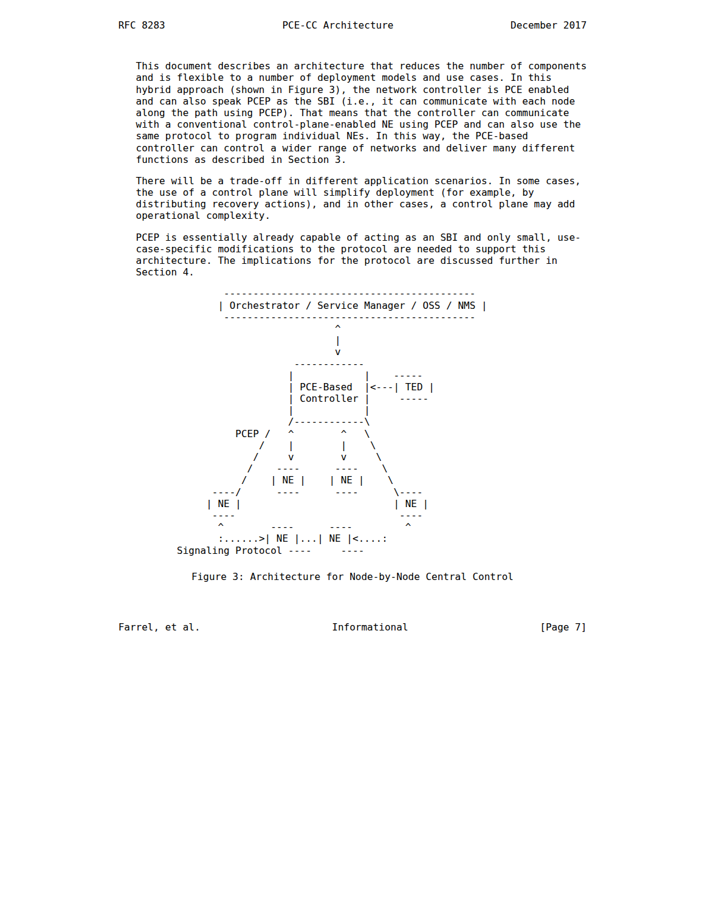RFC 8283 PCE-CC Architecture December 2017
This document describes an architecture that reduces the number of components and is flexible to a number of deployment models and use cases. In this hybrid approach (shown in Figure 3), the network controller is PCE enabled and can also speak PCEP as the SBI (i.e., it can communicate with each node along the path using PCEP). That means that the controller can communicate with a conventional control-plane-enabled NE using PCEP and can also use the same protocol to program individual NEs. In this way, the PCE-based controller can control a wider range of networks and deliver many different functions as described in Section 3.
There will be a trade-off in different application scenarios. In some cases, the use of a control plane will simplify deployment (for example, by distributing recovery actions), and in other cases, a control plane may add operational complexity.
PCEP is essentially already capable of acting as an SBI and only small, use-case-specific modifications to the protocol are needed to support this architecture. The implications for the protocol are discussed further in Section 4.
                  -------------------------------------------
                 | Orchestrator / Service Manager / OSS / NMS |
                  -------------------------------------------
                                     ^
                                     |
                                     v
                              ------------
                             |            |    -----
                             | PCE-Based  |<---| TED |
                             | Controller |     -----
                             |            |
                             /------------\
                    PCEP /   ^        ^   \
                        /    |        |    \
                       /     v        v     \
                      /    ----      ----    \
                     /    | NE |    | NE |    \
                ----/      ----      ----      \----
               | NE |                          | NE |
                ----                            ----
                 ^        ----      ----         ^
                 :......>| NE |...| NE |<....:
          Signaling Protocol ----     ----
Figure 3: Architecture for Node-by-Node Central Control
Farrel, et al. Informational [Page 7]